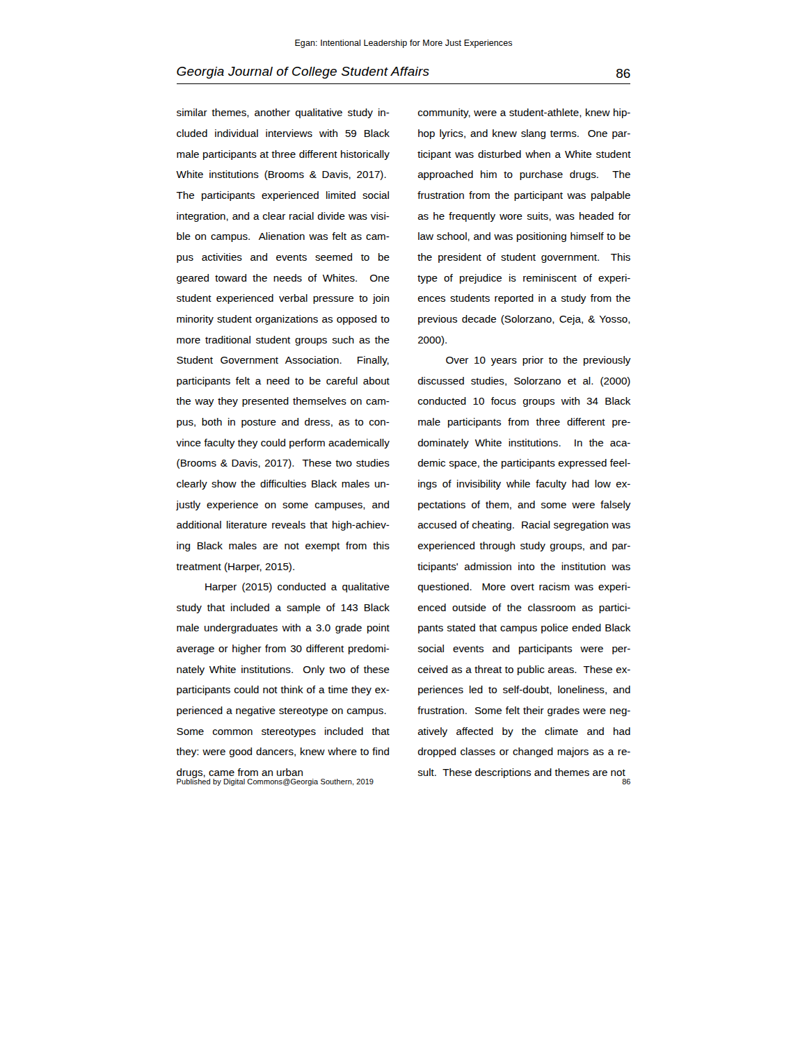Egan: Intentional Leadership for More Just Experiences
Georgia Journal of College Student Affairs
86
similar themes, another qualitative study included individual interviews with 59 Black male participants at three different historically White institutions (Brooms & Davis, 2017). The participants experienced limited social integration, and a clear racial divide was visible on campus. Alienation was felt as campus activities and events seemed to be geared toward the needs of Whites. One student experienced verbal pressure to join minority student organizations as opposed to more traditional student groups such as the Student Government Association. Finally, participants felt a need to be careful about the way they presented themselves on campus, both in posture and dress, as to convince faculty they could perform academically (Brooms & Davis, 2017). These two studies clearly show the difficulties Black males unjustly experience on some campuses, and additional literature reveals that high-achieving Black males are not exempt from this treatment (Harper, 2015).
Harper (2015) conducted a qualitative study that included a sample of 143 Black male undergraduates with a 3.0 grade point average or higher from 30 different predominately White institutions. Only two of these participants could not think of a time they experienced a negative stereotype on campus. Some common stereotypes included that they: were good dancers, knew where to find drugs, came from an urban
community, were a student-athlete, knew hip-hop lyrics, and knew slang terms. One participant was disturbed when a White student approached him to purchase drugs. The frustration from the participant was palpable as he frequently wore suits, was headed for law school, and was positioning himself to be the president of student government. This type of prejudice is reminiscent of experiences students reported in a study from the previous decade (Solorzano, Ceja, & Yosso, 2000).
Over 10 years prior to the previously discussed studies, Solorzano et al. (2000) conducted 10 focus groups with 34 Black male participants from three different predominately White institutions. In the academic space, the participants expressed feelings of invisibility while faculty had low expectations of them, and some were falsely accused of cheating. Racial segregation was experienced through study groups, and participants' admission into the institution was questioned. More overt racism was experienced outside of the classroom as participants stated that campus police ended Black social events and participants were perceived as a threat to public areas. These experiences led to self-doubt, loneliness, and frustration. Some felt their grades were negatively affected by the climate and had dropped classes or changed majors as a result. These descriptions and themes are not
Published by Digital Commons@Georgia Southern, 2019
86